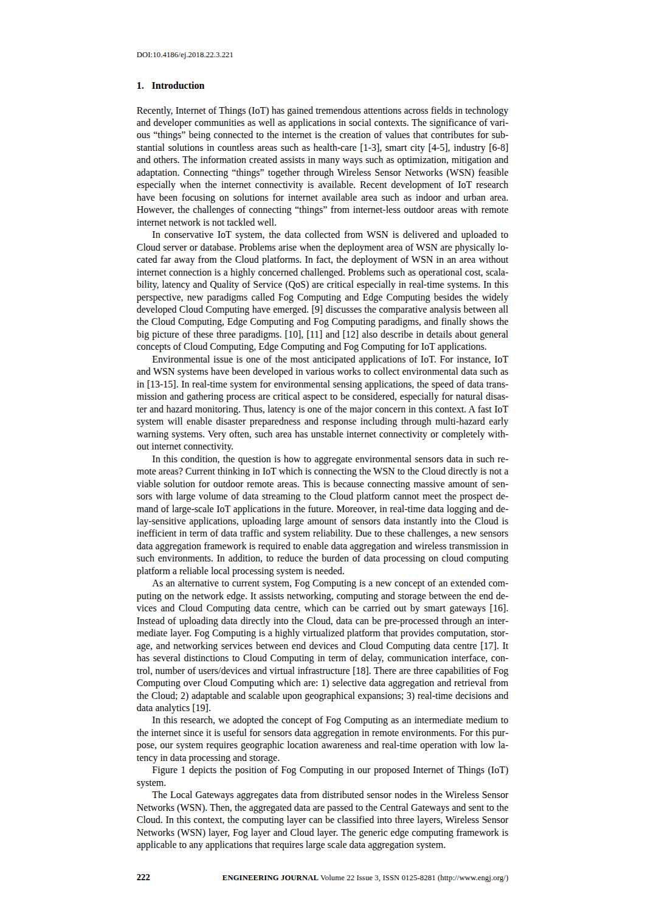DOI:10.4186/ej.2018.22.3.221
1. Introduction
Recently, Internet of Things (IoT) has gained tremendous attentions across fields in technology and developer communities as well as applications in social contexts. The significance of various “things” being connected to the internet is the creation of values that contributes for substantial solutions in countless areas such as health-care [1-3], smart city [4-5], industry [6-8] and others. The information created assists in many ways such as optimization, mitigation and adaptation. Connecting “things” together through Wireless Sensor Networks (WSN) feasible especially when the internet connectivity is available. Recent development of IoT research have been focusing on solutions for internet available area such as indoor and urban area. However, the challenges of connecting “things” from internet-less outdoor areas with remote internet network is not tackled well.
In conservative IoT system, the data collected from WSN is delivered and uploaded to Cloud server or database. Problems arise when the deployment area of WSN are physically located far away from the Cloud platforms. In fact, the deployment of WSN in an area without internet connection is a highly concerned challenged. Problems such as operational cost, scalability, latency and Quality of Service (QoS) are critical especially in real-time systems. In this perspective, new paradigms called Fog Computing and Edge Computing besides the widely developed Cloud Computing have emerged. [9] discusses the comparative analysis between all the Cloud Computing, Edge Computing and Fog Computing paradigms, and finally shows the big picture of these three paradigms. [10], [11] and [12] also describe in details about general concepts of Cloud Computing, Edge Computing and Fog Computing for IoT applications.
Environmental issue is one of the most anticipated applications of IoT. For instance, IoT and WSN systems have been developed in various works to collect environmental data such as in [13-15]. In real-time system for environmental sensing applications, the speed of data transmission and gathering process are critical aspect to be considered, especially for natural disaster and hazard monitoring. Thus, latency is one of the major concern in this context. A fast IoT system will enable disaster preparedness and response including through multi-hazard early warning systems. Very often, such area has unstable internet connectivity or completely without internet connectivity.
In this condition, the question is how to aggregate environmental sensors data in such remote areas? Current thinking in IoT which is connecting the WSN to the Cloud directly is not a viable solution for outdoor remote areas. This is because connecting massive amount of sensors with large volume of data streaming to the Cloud platform cannot meet the prospect demand of large-scale IoT applications in the future. Moreover, in real-time data logging and delay-sensitive applications, uploading large amount of sensors data instantly into the Cloud is inefficient in term of data traffic and system reliability. Due to these challenges, a new sensors data aggregation framework is required to enable data aggregation and wireless transmission in such environments. In addition, to reduce the burden of data processing on cloud computing platform a reliable local processing system is needed.
As an alternative to current system, Fog Computing is a new concept of an extended computing on the network edge. It assists networking, computing and storage between the end devices and Cloud Computing data centre, which can be carried out by smart gateways [16]. Instead of uploading data directly into the Cloud, data can be pre-processed through an intermediate layer. Fog Computing is a highly virtualized platform that provides computation, storage, and networking services between end devices and Cloud Computing data centre [17]. It has several distinctions to Cloud Computing in term of delay, communication interface, control, number of users/devices and virtual infrastructure [18]. There are three capabilities of Fog Computing over Cloud Computing which are: 1) selective data aggregation and retrieval from the Cloud; 2) adaptable and scalable upon geographical expansions; 3) real-time decisions and data analytics [19].
In this research, we adopted the concept of Fog Computing as an intermediate medium to the internet since it is useful for sensors data aggregation in remote environments. For this purpose, our system requires geographic location awareness and real-time operation with low latency in data processing and storage.
Figure 1 depicts the position of Fog Computing in our proposed Internet of Things (IoT) system.
The Local Gateways aggregates data from distributed sensor nodes in the Wireless Sensor Networks (WSN). Then, the aggregated data are passed to the Central Gateways and sent to the Cloud. In this context, the computing layer can be classified into three layers, Wireless Sensor Networks (WSN) layer, Fog layer and Cloud layer. The generic edge computing framework is applicable to any applications that requires large scale data aggregation system.
222 ENGINEERING JOURNAL Volume 22 Issue 3, ISSN 0125-8281 (http://www.engj.org/)